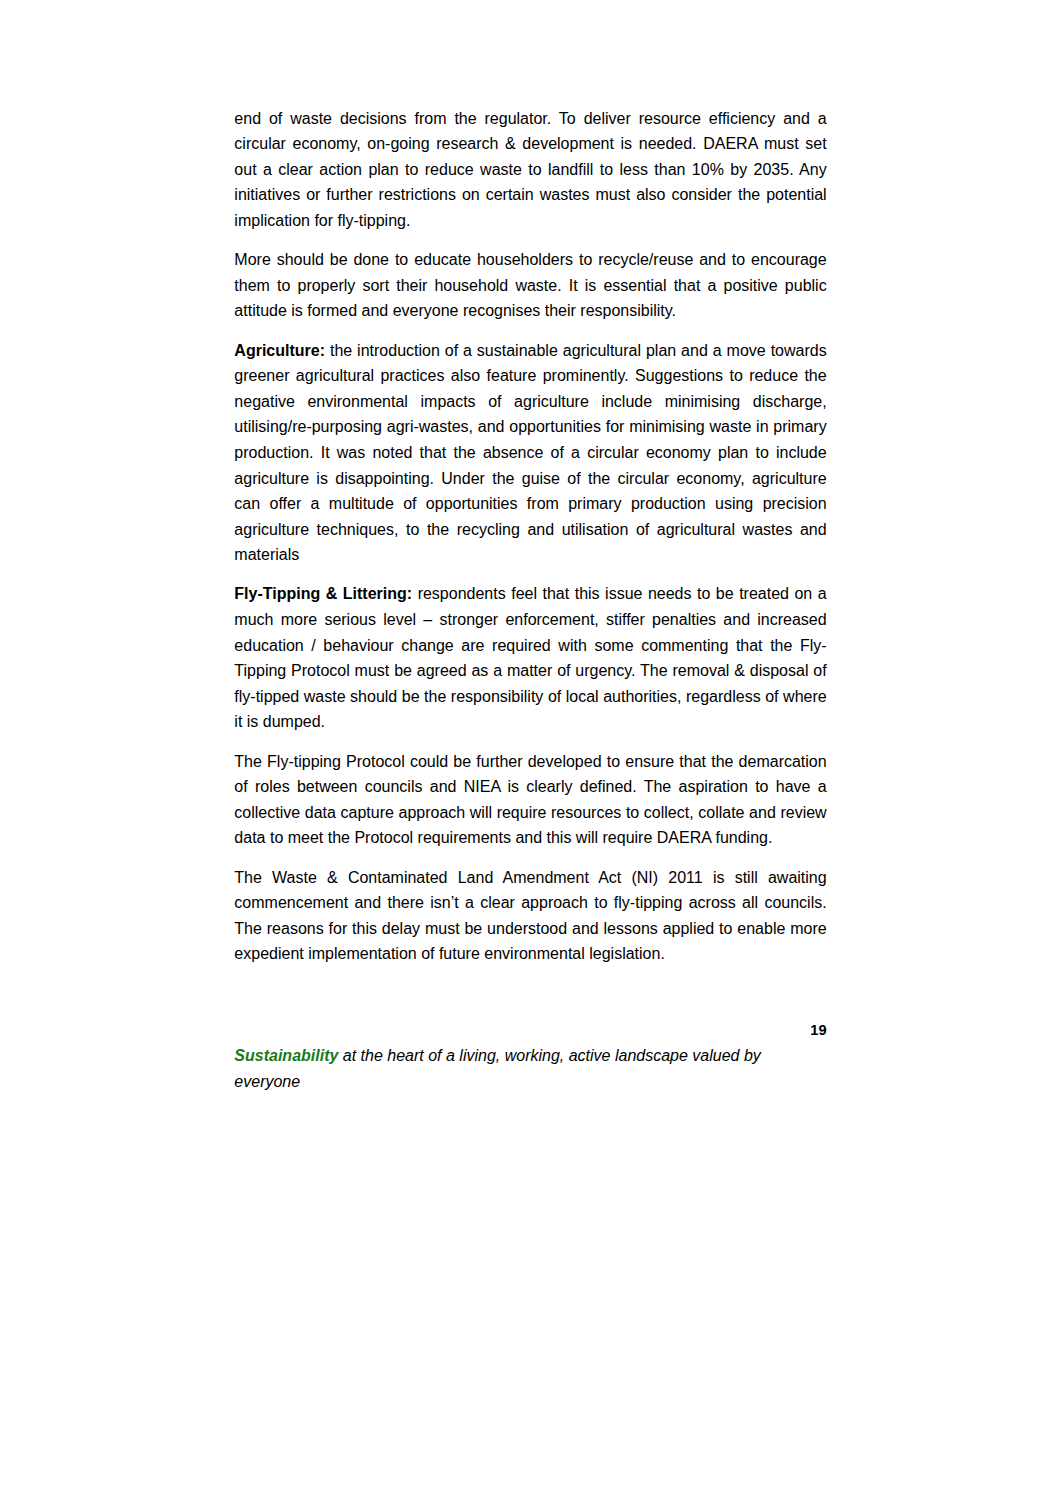end of waste decisions from the regulator. To deliver resource efficiency and a circular economy, on-going research & development is needed. DAERA must set out a clear action plan to reduce waste to landfill to less than 10% by 2035. Any initiatives or further restrictions on certain wastes must also consider the potential implication for fly-tipping.
More should be done to educate householders to recycle/reuse and to encourage them to properly sort their household waste. It is essential that a positive public attitude is formed and everyone recognises their responsibility.
Agriculture: the introduction of a sustainable agricultural plan and a move towards greener agricultural practices also feature prominently. Suggestions to reduce the negative environmental impacts of agriculture include minimising discharge, utilising/re-purposing agri-wastes, and opportunities for minimising waste in primary production. It was noted that the absence of a circular economy plan to include agriculture is disappointing. Under the guise of the circular economy, agriculture can offer a multitude of opportunities from primary production using precision agriculture techniques, to the recycling and utilisation of agricultural wastes and materials
Fly-Tipping & Littering: respondents feel that this issue needs to be treated on a much more serious level – stronger enforcement, stiffer penalties and increased education / behaviour change are required with some commenting that the Fly-Tipping Protocol must be agreed as a matter of urgency. The removal & disposal of fly-tipped waste should be the responsibility of local authorities, regardless of where it is dumped.
The Fly-tipping Protocol could be further developed to ensure that the demarcation of roles between councils and NIEA is clearly defined. The aspiration to have a collective data capture approach will require resources to collect, collate and review data to meet the Protocol requirements and this will require DAERA funding.
The Waste & Contaminated Land Amendment Act (NI) 2011 is still awaiting commencement and there isn’t a clear approach to fly-tipping across all councils. The reasons for this delay must be understood and lessons applied to enable more expedient implementation of future environmental legislation.
19
Sustainability at the heart of a living, working, active landscape valued by everyone